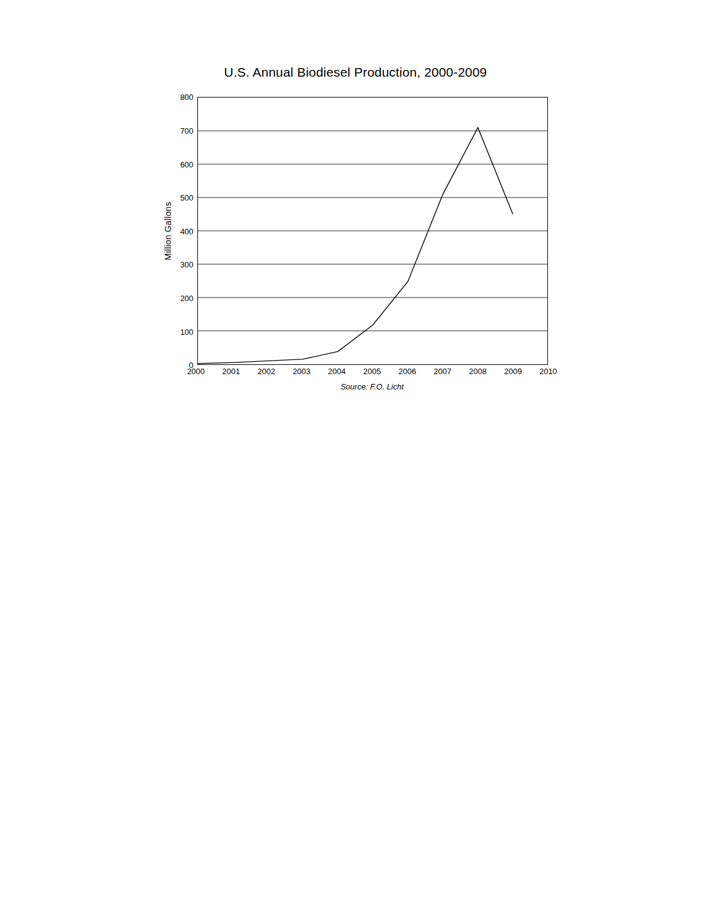U.S. Annual Biodiesel Production, 2000-2009
Million Gallons
800 700 600 500 400 300 200 100 0
2000 2001 2002 2003 2004 2005 2006 2007 2008 2009 2010
Source: F.O. Licht